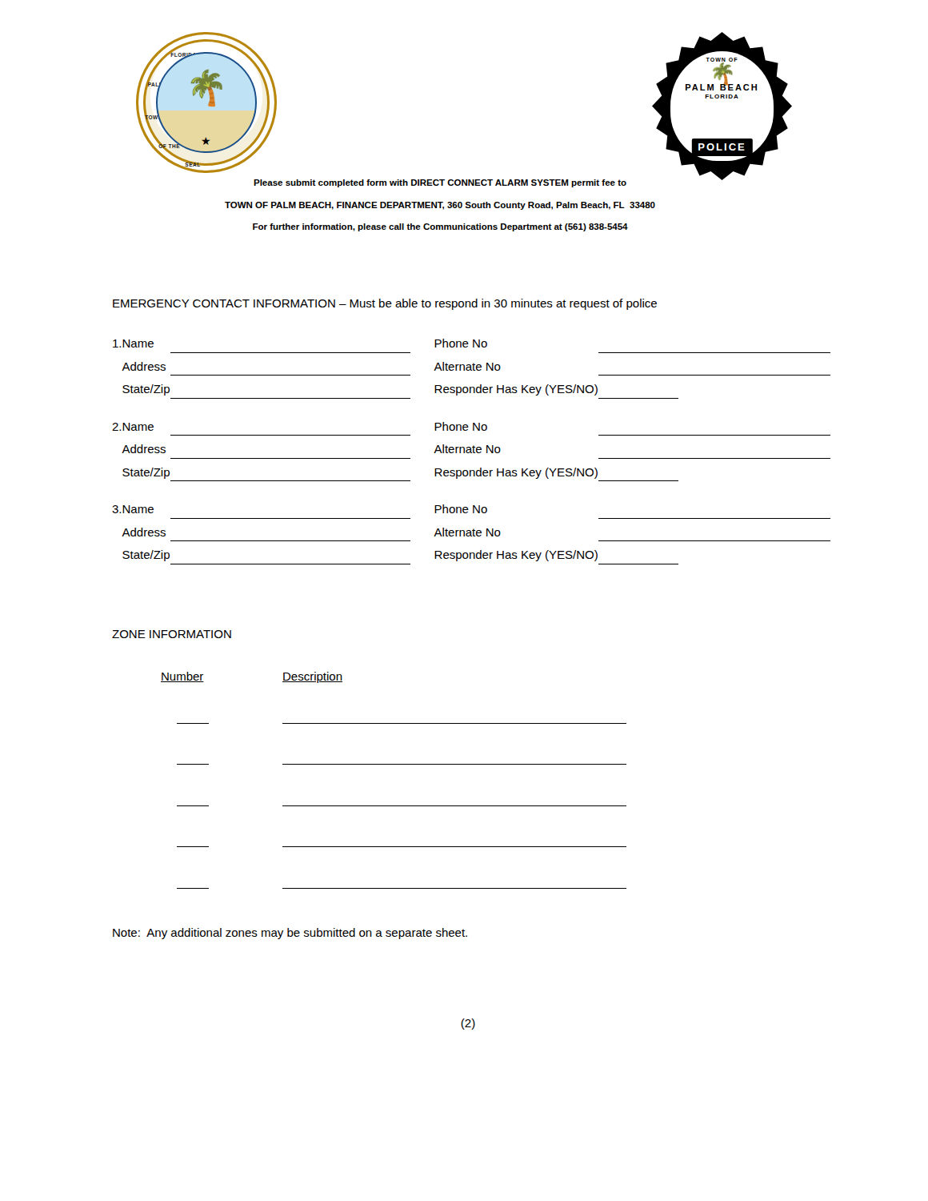SEAL OF THE TOWN OF PALM BEACH FLORIDA
🌴
★
TOWN OF
🌴
PALM BEACH
FLORIDA
POLICE
Please submit completed form with DIRECT CONNECT ALARM SYSTEM permit fee to
TOWN OF PALM BEACH, FINANCE DEPARTMENT, 360 South County Road, Palm Beach, FL 33480
For further information, please call the Communications Department at (561) 838-5454
EMERGENCY CONTACT INFORMATION – Must be able to respond in 30 minutes at request of police
| 1. | Name | | Phone No | |
| | Address | | Alternate No | |
| | State/Zip | | Responder Has Key (YES/NO) | |
| 2. | Name | | Phone No | |
| | Address | | Alternate No | |
| | State/Zip | | Responder Has Key (YES/NO) | |
| 3. | Name | | Phone No | |
| | Address | | Alternate No | |
| | State/Zip | | Responder Has Key (YES/NO) | |
ZONE INFORMATION
| Number | Description |
| --- | --- |
Note: Any additional zones may be submitted on a separate sheet.
(2)